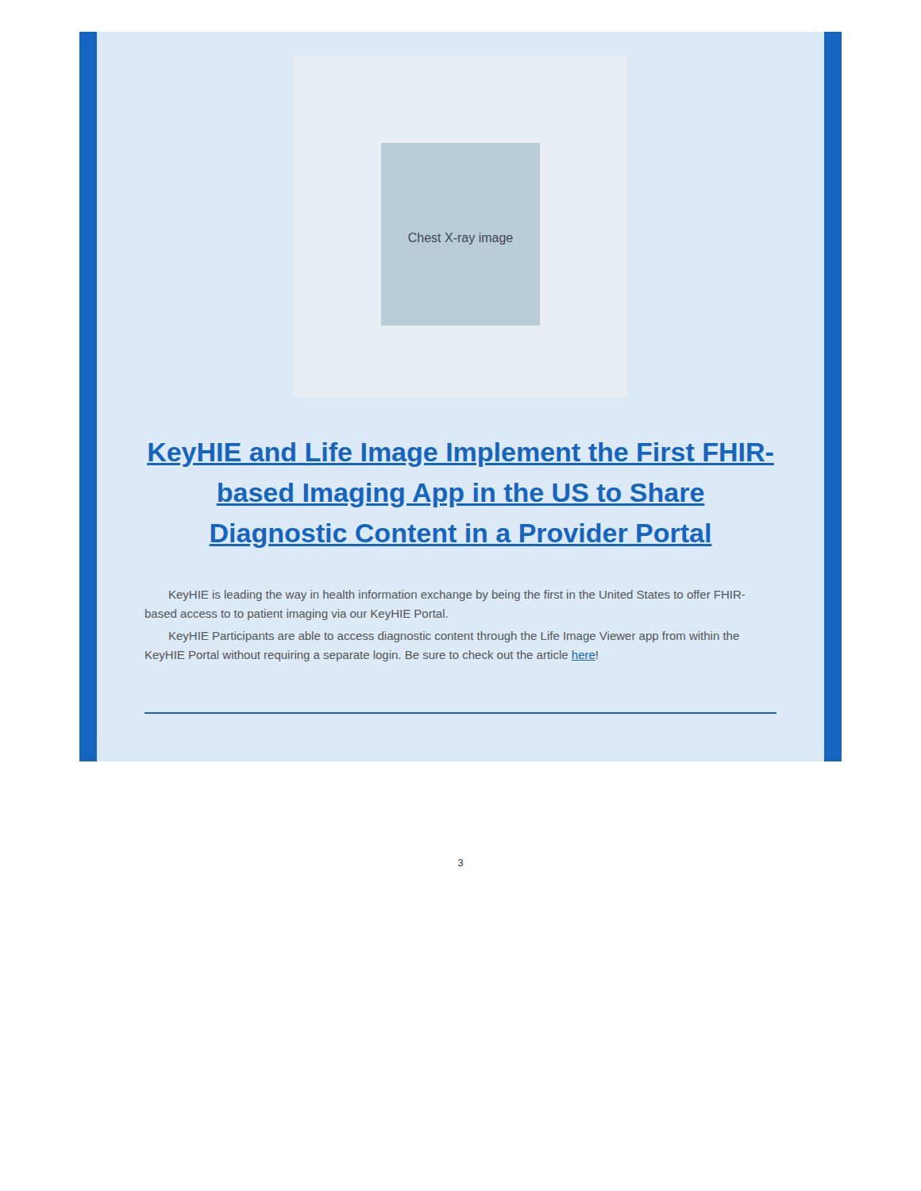KeyHIE and Life Image Implement the First FHIR-based Imaging App in the US to Share Diagnostic Content in a Provider Portal
KeyHIE is leading the way in health information exchange by being the first in the United States to offer FHIR-based access to to patient imaging via our KeyHIE Portal.
KeyHIE Participants are able to access diagnostic content through the Life Image Viewer app from within the KeyHIE Portal without requiring a separate login. Be sure to check out the article here!
3